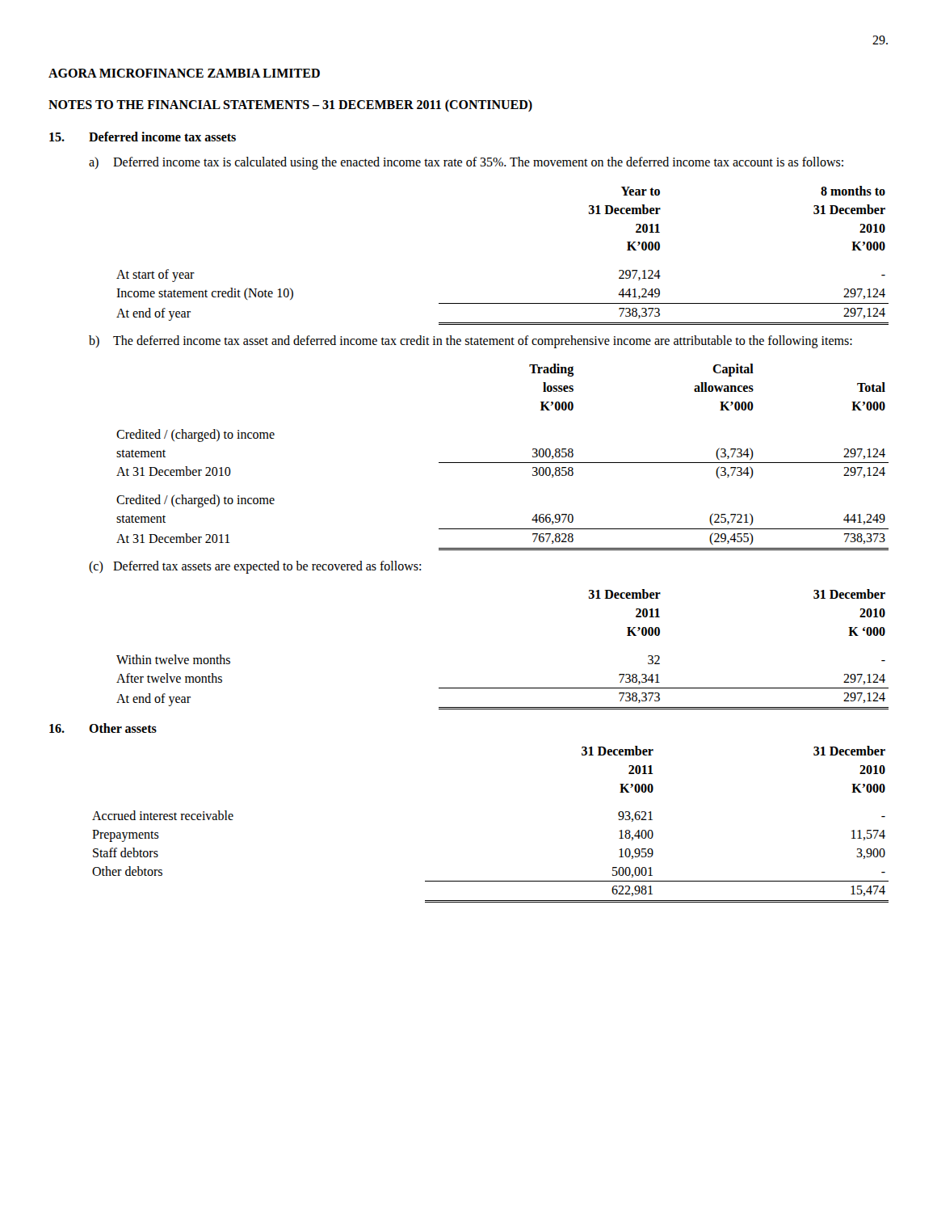29.
AGORA MICROFINANCE ZAMBIA LIMITED
NOTES TO THE FINANCIAL STATEMENTS – 31 DECEMBER 2011 (CONTINUED)
15.
Deferred income tax assets
a)
Deferred income tax is calculated using the enacted income tax rate of 35%. The movement on the deferred income tax account is as follows:
| | Year to | 8 months to |
| | 31 December | 31 December |
| | 2011 | 2010 |
| | K’000 | K’000 |
| At start of year | 297,124 | - |
| Income statement credit (Note 10) | 441,249 | 297,124 |
| At end of year | 738,373 | 297,124 |
b)
The deferred income tax asset and deferred income tax credit in the statement of comprehensive income are attributable to the following items:
| | Trading | Capital | |
| | losses | allowances | Total |
| | K’000 | K’000 | K’000 |
| Credited / (charged) to income | | | |
| statement | 300,858 | (3,734) | 297,124 |
| At 31 December 2010 | 300,858 | (3,734) | 297,124 |
| Credited / (charged) to income | | | |
| statement | 466,970 | (25,721) | 441,249 |
| At 31 December 2011 | 767,828 | (29,455) | 738,373 |
(c)
Deferred tax assets are expected to be recovered as follows:
| | 31 December | 31 December |
| | 2011 | 2010 |
| | K’000 | K ‘000 |
| Within twelve months | 32 | - |
| After twelve months | 738,341 | 297,124 |
| At end of year | 738,373 | 297,124 |
16.
Other assets
| | 31 December | 31 December |
| | 2011 | 2010 |
| | K’000 | K’000 |
| Accrued interest receivable | 93,621 | - |
| Prepayments | 18,400 | 11,574 |
| Staff debtors | 10,959 | 3,900 |
| Other debtors | 500,001 | - |
| | 622,981 | 15,474 |